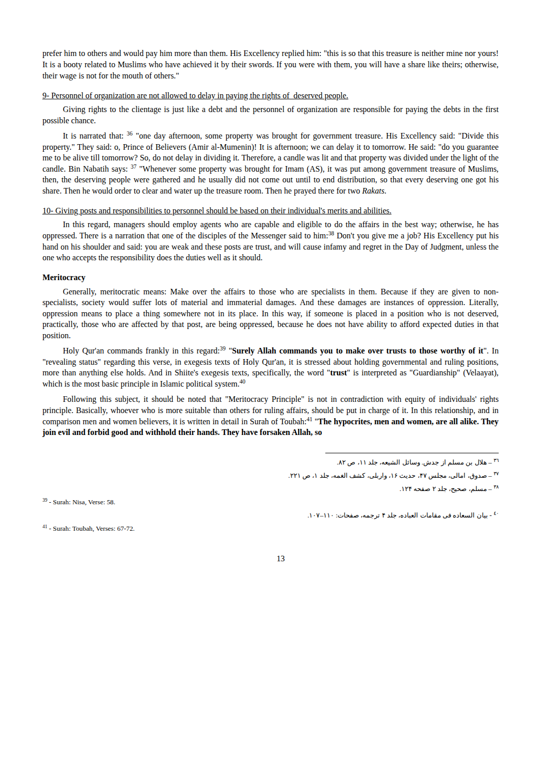prefer him to others and would pay him more than them. His Excellency replied him: "this is so that this treasure is neither mine nor yours! It is a booty related to Muslims who have achieved it by their swords. If you were with them, you will have a share like theirs; otherwise, their wage is not for the mouth of others."
9- Personnel of organization are not allowed to delay in paying the rights of deserved people.
Giving rights to the clientage is just like a debt and the personnel of organization are responsible for paying the debts in the first possible chance.
It is narrated that: 36 "one day afternoon, some property was brought for government treasure. His Excellency said: "Divide this property." They said: o, Prince of Believers (Amir al-Mumenin)! It is afternoon; we can delay it to tomorrow. He said: "do you guarantee me to be alive till tomorrow? So, do not delay in dividing it. Therefore, a candle was lit and that property was divided under the light of the candle. Bin Nabatih says: 37 "Whenever some property was brought for Imam (AS), it was put among government treasure of Muslims, then, the deserving people were gathered and he usually did not come out until to end distribution, so that every deserving one got his share. Then he would order to clear and water up the treasure room. Then he prayed there for two Rakats.
10- Giving posts and responsibilities to personnel should be based on their individual's merits and abilities.
In this regard, managers should employ agents who are capable and eligible to do the affairs in the best way; otherwise, he has oppressed. There is a narration that one of the disciples of the Messenger said to him:38 Don't you give me a job? His Excellency put his hand on his shoulder and said: you are weak and these posts are trust, and will cause infamy and regret in the Day of Judgment, unless the one who accepts the responsibility does the duties well as it should.
Meritocracy
Generally, meritocratic means: Make over the affairs to those who are specialists in them. Because if they are given to non- specialists, society would suffer lots of material and immaterial damages. And these damages are instances of oppression. Literally, oppression means to place a thing somewhere not in its place. In this way, if someone is placed in a position who is not deserved, practically, those who are affected by that post, are being oppressed, because he does not have ability to afford expected duties in that position.
Holy Qur'an commands frankly in this regard:39 "Surely Allah commands you to make over trusts to those worthy of it". In "revealing status" regarding this verse, in exegesis texts of Holy Qur'an, it is stressed about holding governmental and ruling positions, more than anything else holds. And in Shiite's exegesis texts, specifically, the word "trust" is interpreted as "Guardianship" (Velaayat), which is the most basic principle in Islamic political system.40
Following this subject, it should be noted that "Meritocracy Principle" is not in contradiction with equity of individuals' rights principle. Basically, whoever who is more suitable than others for ruling affairs, should be put in charge of it. In this relationship, and in comparison men and women believers, it is written in detail in Surah of Toubah:41 "The hypocrites, men and women, are all alike. They join evil and forbid good and withhold their hands. They have forsaken Allah, so
٣٦ – هلال بن مسلم از جدش. وسائل الشیعه، جلد ۱۱، ص ۸۲.
٣٧ – صدوق، امالی، مجلس ۴۷، حدیث ۱۶، واربلی، کشف الغمه، جلد ۱، ص ۲۲۱.
٣٨ – مسلم، صحیح، جلد ۲ صفحه ۱۲۴.
39 - Surah: Nisa, Verse: 58.
٤٠ - بیان السعاده فی مقامات العباده، جلد ۴ ترجمه، صفحات: ۱۱۰–۱۰۷.
41 - Surah: Toubah, Verses: 67-72.
13